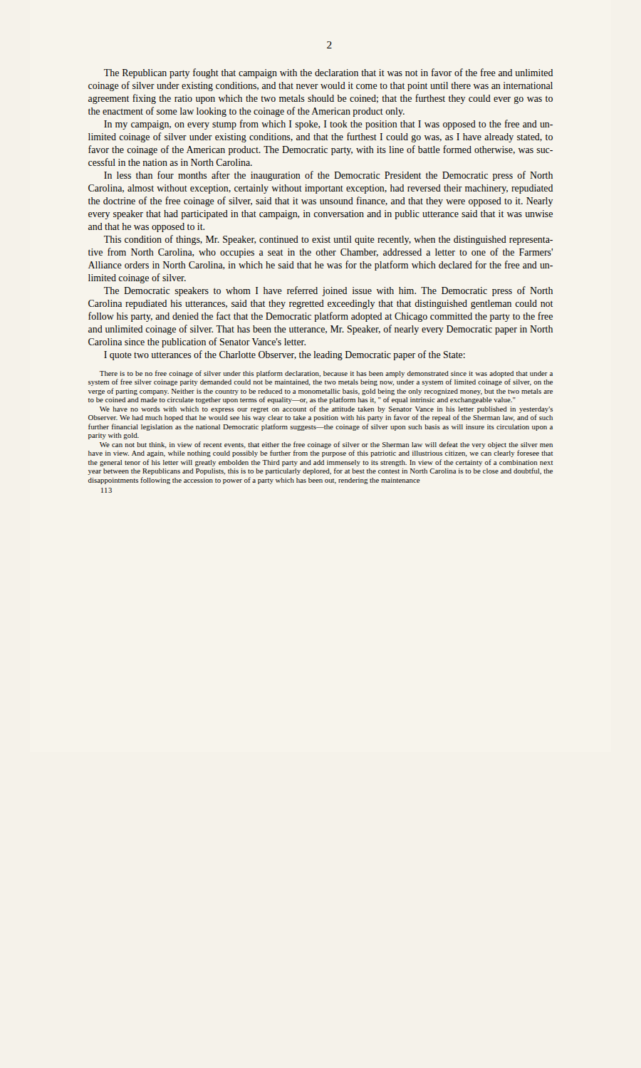2
The Republican party fought that campaign with the declaration that it was not in favor of the free and unlimited coinage of silver under existing conditions, and that never would it come to that point until there was an international agreement fixing the ratio upon which the two metals should be coined; that the furthest they could ever go was to the enactment of some law looking to the coinage of the American product only.
In my campaign, on every stump from which I spoke, I took the position that I was opposed to the free and unlimited coinage of silver under existing conditions, and that the furthest I could go was, as I have already stated, to favor the coinage of the American product. The Democratic party, with its line of battle formed otherwise, was successful in the nation as in North Carolina.
In less than four months after the inauguration of the Democratic President the Democratic press of North Carolina, almost without exception, certainly without important exception, had reversed their machinery, repudiated the doctrine of the free coinage of silver, said that it was unsound finance, and that they were opposed to it. Nearly every speaker that had participated in that campaign, in conversation and in public utterance said that it was unwise and that he was opposed to it.
This condition of things, Mr. Speaker, continued to exist until quite recently, when the distinguished representative from North Carolina, who occupies a seat in the other Chamber, addressed a letter to one of the Farmers' Alliance orders in North Carolina, in which he said that he was for the platform which declared for the free and unlimited coinage of silver.
The Democratic speakers to whom I have referred joined issue with him. The Democratic press of North Carolina repudiated his utterances, said that they regretted exceedingly that that distinguished gentleman could not follow his party, and denied the fact that the Democratic platform adopted at Chicago committed the party to the free and unlimited coinage of silver. That has been the utterance, Mr. Speaker, of nearly every Democratic paper in North Carolina since the publication of Senator Vance's letter.
I quote two utterances of the Charlotte Observer, the leading Democratic paper of the State:
There is to be no free coinage of silver under this platform declaration, because it has been amply demonstrated since it was adopted that under a system of free silver coinage parity demanded could not be maintained, the two metals being now, under a system of limited coinage of silver, on the verge of parting company. Neither is the country to be reduced to a monometallic basis, gold being the only recognized money, but the two metals are to be coined and made to circulate together upon terms of equality—or, as the platform has it, " of equal intrinsic and exchangeable value."
We have no words with which to express our regret on account of the attitude taken by Senator Vance in his letter published in yesterday's Observer. We had much hoped that he would see his way clear to take a position with his party in favor of the repeal of the Sherman law, and of such further financial legislation as the national Democratic platform suggests—the coinage of silver upon such basis as will insure its circulation upon a parity with gold.
We can not but think, in view of recent events, that either the free coinage of silver or the Sherman law will defeat the very object the silver men have in view. And again, while nothing could possibly be further from the purpose of this patriotic and illustrious citizen, we can clearly foresee that the general tenor of his letter will greatly embolden the Third party and add immensely to its strength. In view of the certainty of a combination next year between the Republicans and Populists, this is to be particularly deplored, for at best the contest in North Carolina is to be close and doubtful, the disappointments following the accession to power of a party which has been out, rendering the maintenance
113